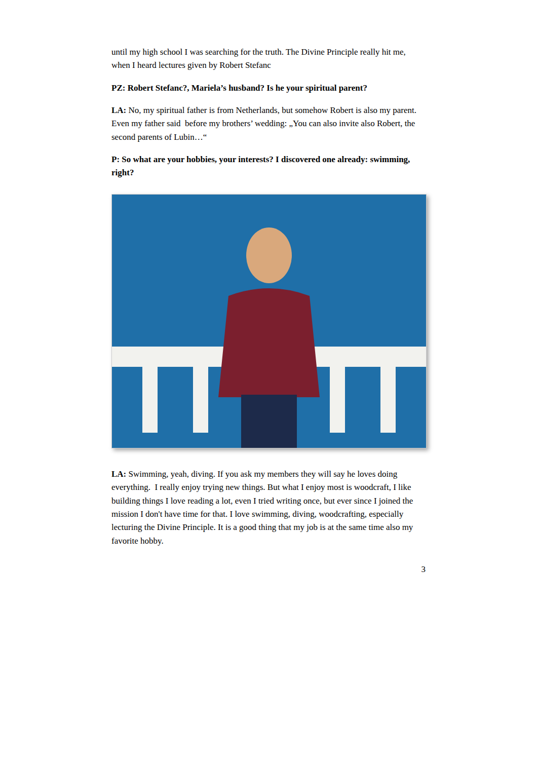until my high school I was searching for the truth. The Divine Principle really hit me, when I heard lectures given by Robert Stefanc
PZ: Robert Stefanc?, Mariela’s husband? Is he your spiritual parent?
LA: No, my spiritual father is from Netherlands, but somehow Robert is also my parent. Even my father said before my brothers’ wedding: „You can also invite also Robert, the second parents of Lubin…“
P: So what are your hobbies, your interests? I discovered one already: swimming, right?
LA: Swimming, yeah, diving. If you ask my members they will say he loves doing everything. I really enjoy trying new things. But what I enjoy most is woodcraft, I like building things I love reading a lot, even I tried writing once, but ever since I joined the mission I don't have time for that. I love swimming, diving, woodcrafting, especially lecturing the Divine Principle. It is a good thing that my job is at the same time also my favorite hobby.
3